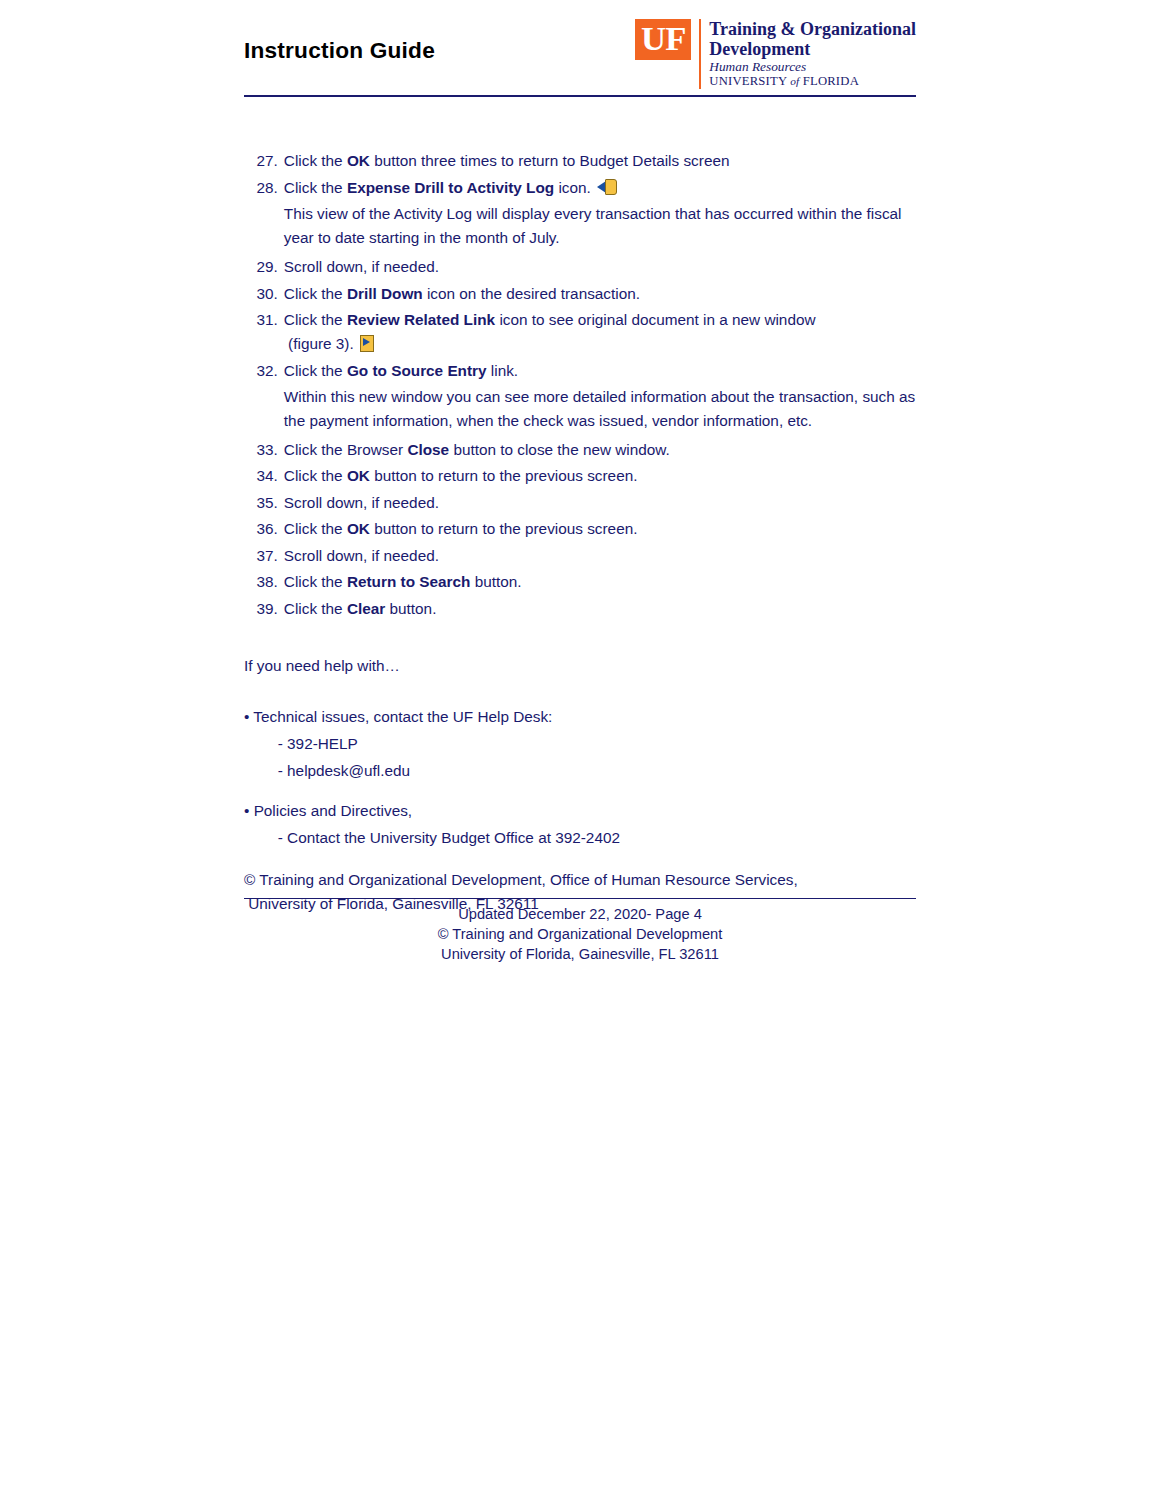Instruction Guide
UF
Training & Organizational
Development
Human Resources
UNIVERSITY of FLORIDA
Click the OK button three times to return to Budget Details screen
Click the Expense Drill to Activity Log icon.
This view of the Activity Log will display every transaction that has occurred within the fiscal year to date starting in the month of July.
Scroll down, if needed.
Click the Drill Down icon on the desired transaction.
Click the Review Related Link icon to see original document in a new window
(figure 3).
Click the Go to Source Entry link.
Within this new window you can see more detailed information about the transaction, such as the payment information, when the check was issued, vendor information, etc.
Click the Browser Close button to close the new window.
Click the OK button to return to the previous screen.
Scroll down, if needed.
Click the OK button to return to the previous screen.
Scroll down, if needed.
Click the Return to Search button.
Click the Clear button.
If you need help with…
• Technical issues, contact the UF Help Desk:
- 392-HELP
- helpdesk@ufl.edu
• Policies and Directives,
- Contact the University Budget Office at 392-2402
© Training and Organizational Development, Office of Human Resource Services,
University of Florida, Gainesville, FL 32611
Updated December 22, 2020- Page 4
© Training and Organizational Development
University of Florida, Gainesville, FL 32611